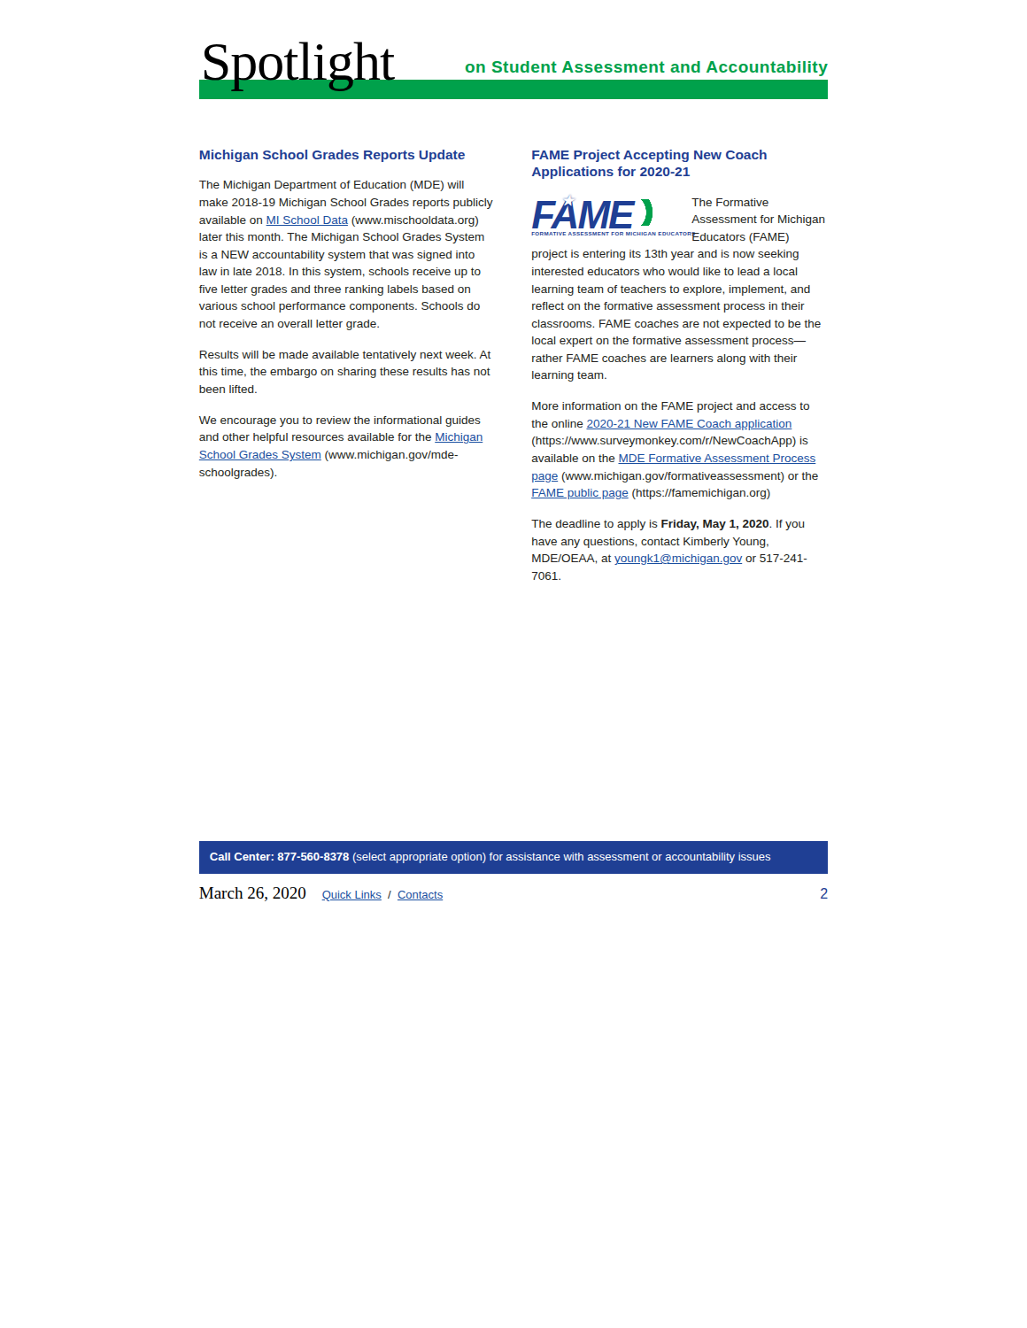Spotlight
on Student Assessment and Accountability
Michigan School Grades Reports Update
The Michigan Department of Education (MDE) will make 2018-19 Michigan School Grades reports publicly available on MI School Data (www.mischooldata.org) later this month. The Michigan School Grades System is a NEW accountability system that was signed into law in late 2018. In this system, schools receive up to five letter grades and three ranking labels based on various school performance components. Schools do not receive an overall letter grade.
Results will be made available tentatively next week. At this time, the embargo on sharing these results has not been lifted.
We encourage you to review the informational guides and other helpful resources available for the Michigan School Grades System (www.michigan.gov/mde-schoolgrades).
FAME Project Accepting New Coach Applications for 2020-21
FAM★E
FORMATIVE ASSESSMENT FOR MICHIGAN EDUCATORS
The Formative Assessment for Michigan Educators (FAME) project is entering its 13th year and is now seeking interested educators who would like to lead a local learning team of teachers to explore, implement, and reflect on the formative assessment process in their classrooms. FAME coaches are not expected to be the local expert on the formative assessment process—rather FAME coaches are learners along with their learning team.
More information on the FAME project and access to the online 2020-21 New FAME Coach application (https://www.surveymonkey.com/r/NewCoachApp) is available on the MDE Formative Assessment Process page (www.michigan.gov/formativeassessment) or the FAME public page (https://famemichigan.org)
The deadline to apply is Friday, May 1, 2020. If you have any questions, contact Kimberly Young, MDE/OEAA, at youngk1@michigan.gov or 517-241-7061.
Call Center: 877-560-8378 (select appropriate option) for assistance with assessment or accountability issues
March 26, 2020 Quick Links / Contacts 2